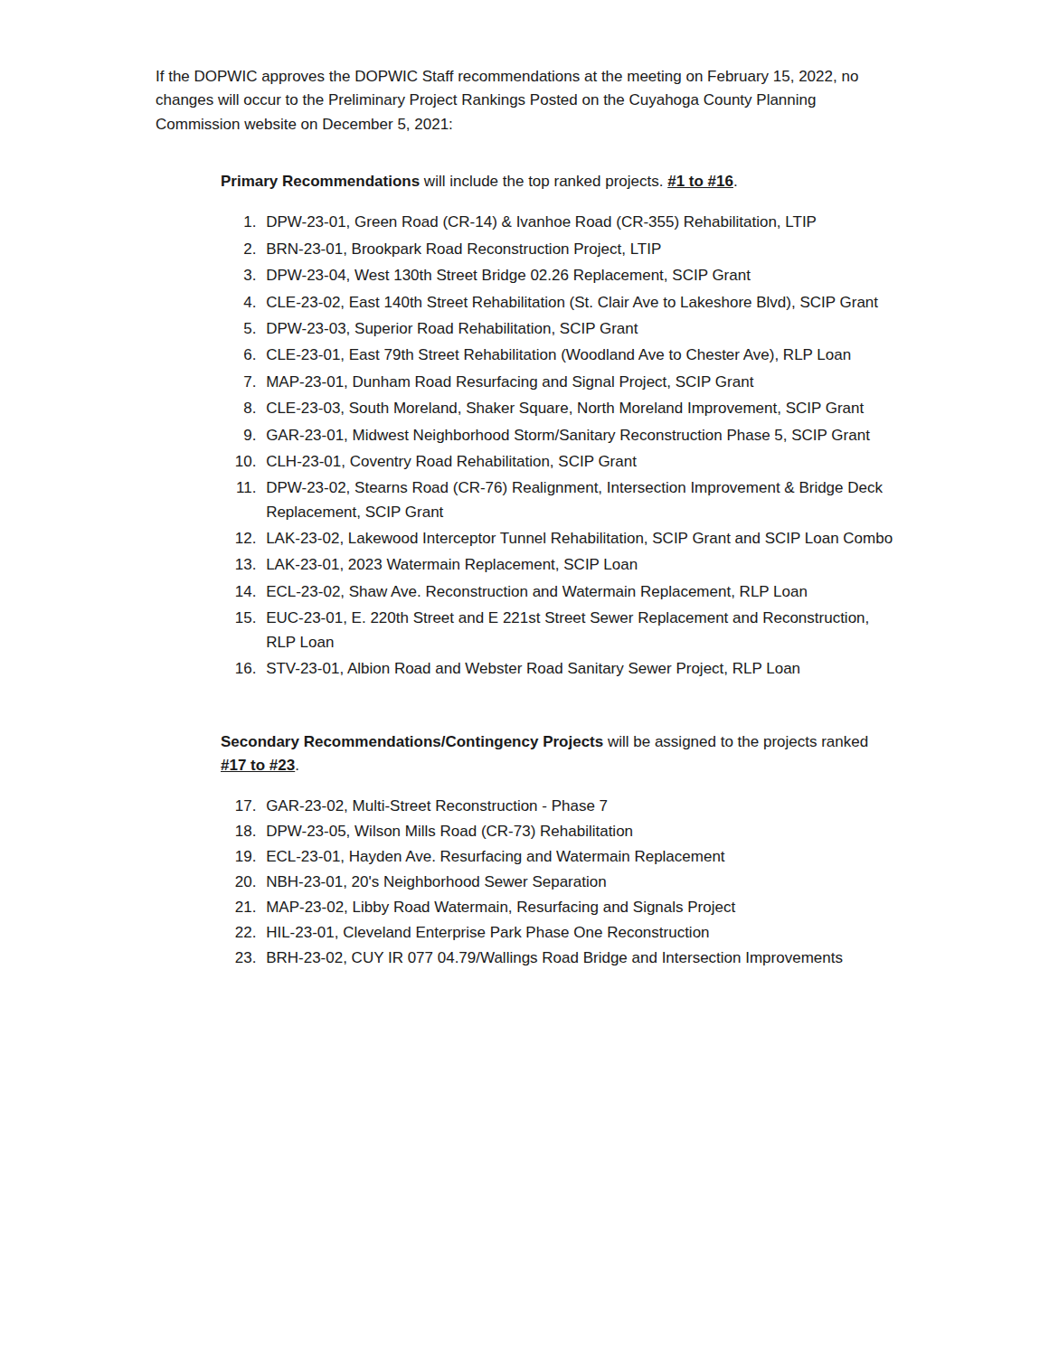If the DOPWIC approves the DOPWIC Staff recommendations at the meeting on February 15, 2022, no changes will occur to the Preliminary Project Rankings Posted on the Cuyahoga County Planning Commission website on December 5, 2021:
Primary Recommendations will include the top ranked projects. #1 to #16.
DPW-23-01, Green Road (CR-14) & Ivanhoe Road (CR-355) Rehabilitation, LTIP
BRN-23-01, Brookpark Road Reconstruction Project, LTIP
DPW-23-04, West 130th Street Bridge 02.26 Replacement, SCIP Grant
CLE-23-02, East 140th Street Rehabilitation (St. Clair Ave to Lakeshore Blvd), SCIP Grant
DPW-23-03, Superior Road Rehabilitation, SCIP Grant
CLE-23-01, East 79th Street Rehabilitation (Woodland Ave to Chester Ave), RLP Loan
MAP-23-01, Dunham Road Resurfacing and Signal Project, SCIP Grant
CLE-23-03, South Moreland, Shaker Square, North Moreland Improvement, SCIP Grant
GAR-23-01, Midwest Neighborhood Storm/Sanitary Reconstruction Phase 5, SCIP Grant
CLH-23-01, Coventry Road Rehabilitation, SCIP Grant
DPW-23-02, Stearns Road (CR-76) Realignment, Intersection Improvement & Bridge Deck Replacement, SCIP Grant
LAK-23-02, Lakewood Interceptor Tunnel Rehabilitation, SCIP Grant and SCIP Loan Combo
LAK-23-01, 2023 Watermain Replacement, SCIP Loan
ECL-23-02, Shaw Ave. Reconstruction and Watermain Replacement, RLP Loan
EUC-23-01, E. 220th Street and E 221st Street Sewer Replacement and Reconstruction, RLP Loan
STV-23-01, Albion Road and Webster Road Sanitary Sewer Project, RLP Loan
Secondary Recommendations/Contingency Projects will be assigned to the projects ranked #17 to #23.
GAR-23-02, Multi-Street Reconstruction - Phase 7
DPW-23-05, Wilson Mills Road (CR-73) Rehabilitation
ECL-23-01, Hayden Ave. Resurfacing and Watermain Replacement
NBH-23-01, 20's Neighborhood Sewer Separation
MAP-23-02, Libby Road Watermain, Resurfacing and Signals Project
HIL-23-01, Cleveland Enterprise Park Phase One Reconstruction
BRH-23-02, CUY IR 077 04.79/Wallings Road Bridge and Intersection Improvements